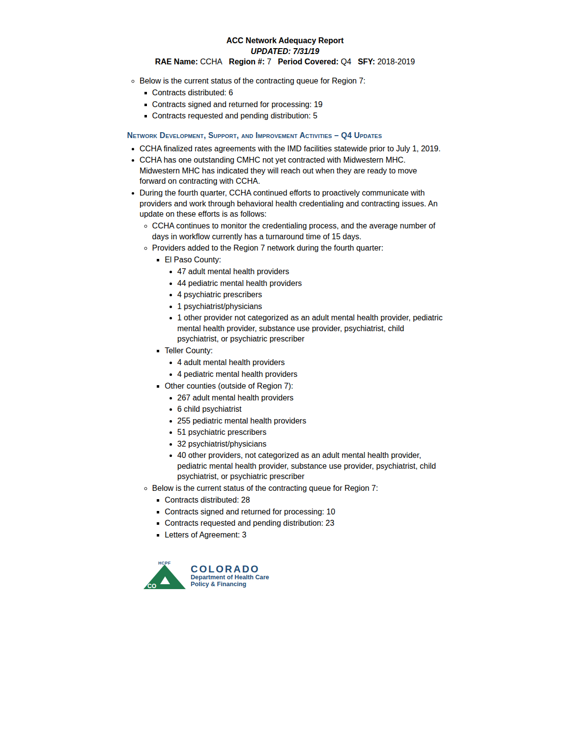ACC Network Adequacy Report UPDATED: 7/31/19 RAE Name: CCHA Region #: 7 Period Covered: Q4 SFY: 2018-2019
Below is the current status of the contracting queue for Region 7:
Contracts distributed: 6
Contracts signed and returned for processing: 19
Contracts requested and pending distribution: 5
Network Development, Support, and Improvement Activities – Q4 Updates
CCHA finalized rates agreements with the IMD facilities statewide prior to July 1, 2019.
CCHA has one outstanding CMHC not yet contracted with Midwestern MHC. Midwestern MHC has indicated they will reach out when they are ready to move forward on contracting with CCHA.
During the fourth quarter, CCHA continued efforts to proactively communicate with providers and work through behavioral health credentialing and contracting issues. An update on these efforts is as follows:
CCHA continues to monitor the credentialing process, and the average number of days in workflow currently has a turnaround time of 15 days.
Providers added to the Region 7 network during the fourth quarter:
El Paso County:
47 adult mental health providers
44 pediatric mental health providers
4 psychiatric prescribers
1 psychiatrist/physicians
1 other provider not categorized as an adult mental health provider, pediatric mental health provider, substance use provider, psychiatrist, child psychiatrist, or psychiatric prescriber
Teller County:
4 adult mental health providers
4 pediatric mental health providers
Other counties (outside of Region 7):
267 adult mental health providers
6 child psychiatrist
255 pediatric mental health providers
51 psychiatric prescribers
32 psychiatrist/physicians
40 other providers, not categorized as an adult mental health provider, pediatric mental health provider, substance use provider, psychiatrist, child psychiatrist, or psychiatric prescriber
Below is the current status of the contracting queue for Region 7:
Contracts distributed: 28
Contracts signed and returned for processing: 10
Contracts requested and pending distribution: 23
Letters of Agreement: 3
HCPF CO
COLORADO
Department of Health Care
Policy & Financing